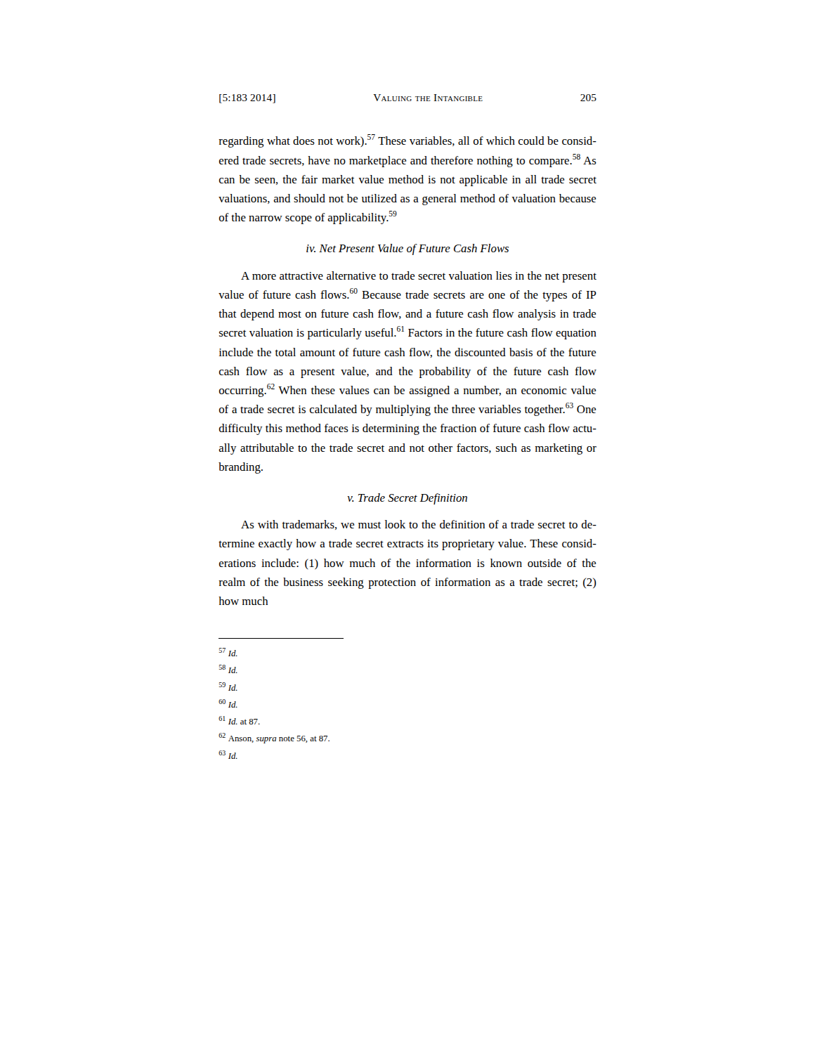[5:183 2014] Valuing the Intangible 205
regarding what does not work).57 These variables, all of which could be considered trade secrets, have no marketplace and therefore nothing to compare.58 As can be seen, the fair market value method is not applicable in all trade secret valuations, and should not be utilized as a general method of valuation because of the narrow scope of applicability.59
iv. Net Present Value of Future Cash Flows
A more attractive alternative to trade secret valuation lies in the net present value of future cash flows.60 Because trade secrets are one of the types of IP that depend most on future cash flow, and a future cash flow analysis in trade secret valuation is particularly useful.61 Factors in the future cash flow equation include the total amount of future cash flow, the discounted basis of the future cash flow as a present value, and the probability of the future cash flow occurring.62 When these values can be assigned a number, an economic value of a trade secret is calculated by multiplying the three variables together.63 One difficulty this method faces is determining the fraction of future cash flow actually attributable to the trade secret and not other factors, such as marketing or branding.
v. Trade Secret Definition
As with trademarks, we must look to the definition of a trade secret to determine exactly how a trade secret extracts its proprietary value. These considerations include: (1) how much of the information is known outside of the realm of the business seeking protection of information as a trade secret; (2) how much
57 Id.
58 Id.
59 Id.
60 Id.
61 Id. at 87.
62 Anson, supra note 56, at 87.
63 Id.